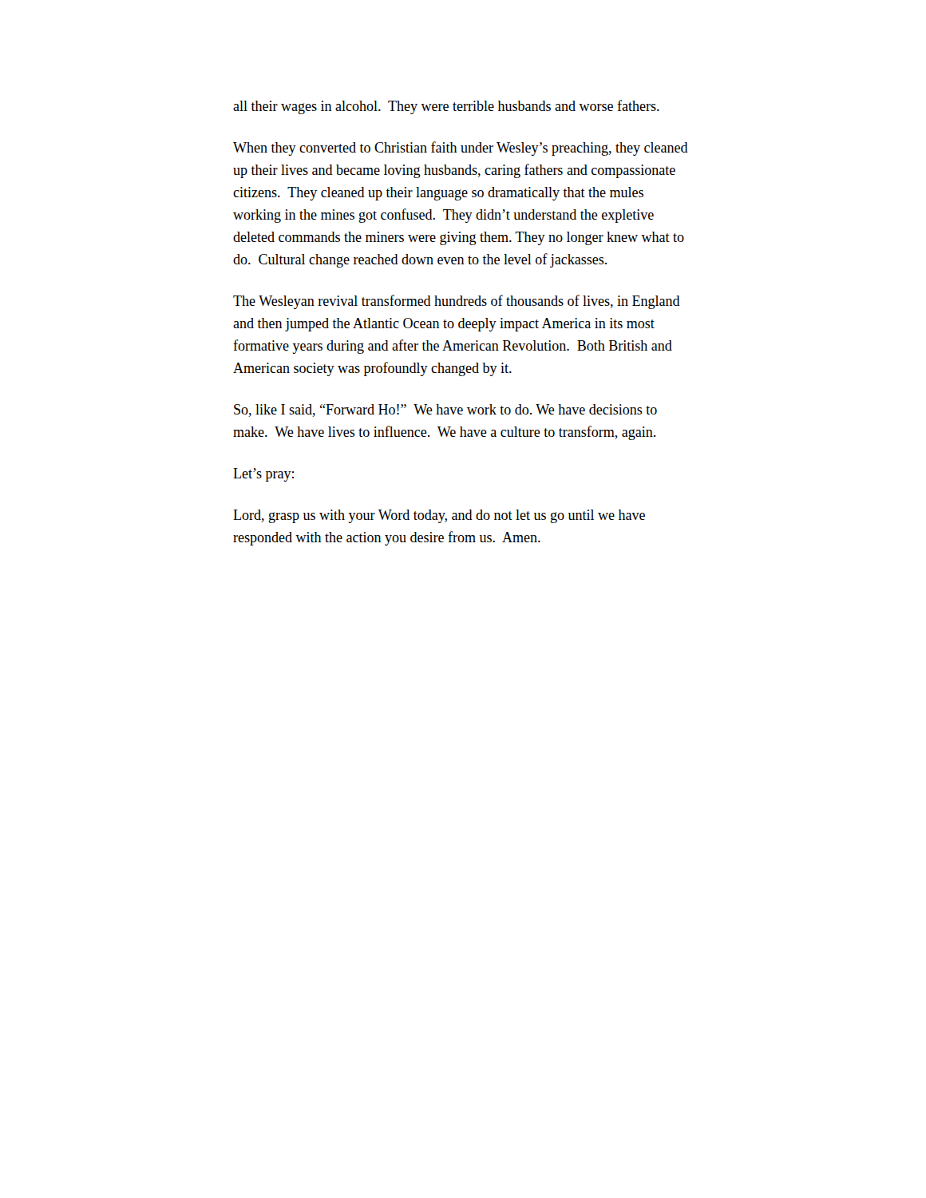all their wages in alcohol. They were terrible husbands and worse fathers.
When they converted to Christian faith under Wesley’s preaching, they cleaned up their lives and became loving husbands, caring fathers and compassionate citizens. They cleaned up their language so dramatically that the mules working in the mines got confused. They didn’t understand the expletive deleted commands the miners were giving them. They no longer knew what to do. Cultural change reached down even to the level of jackasses.
The Wesleyan revival transformed hundreds of thousands of lives, in England and then jumped the Atlantic Ocean to deeply impact America in its most formative years during and after the American Revolution. Both British and American society was profoundly changed by it.
So, like I said, “Forward Ho!” We have work to do. We have decisions to make. We have lives to influence. We have a culture to transform, again.
Let’s pray:
Lord, grasp us with your Word today, and do not let us go until we have responded with the action you desire from us. Amen.